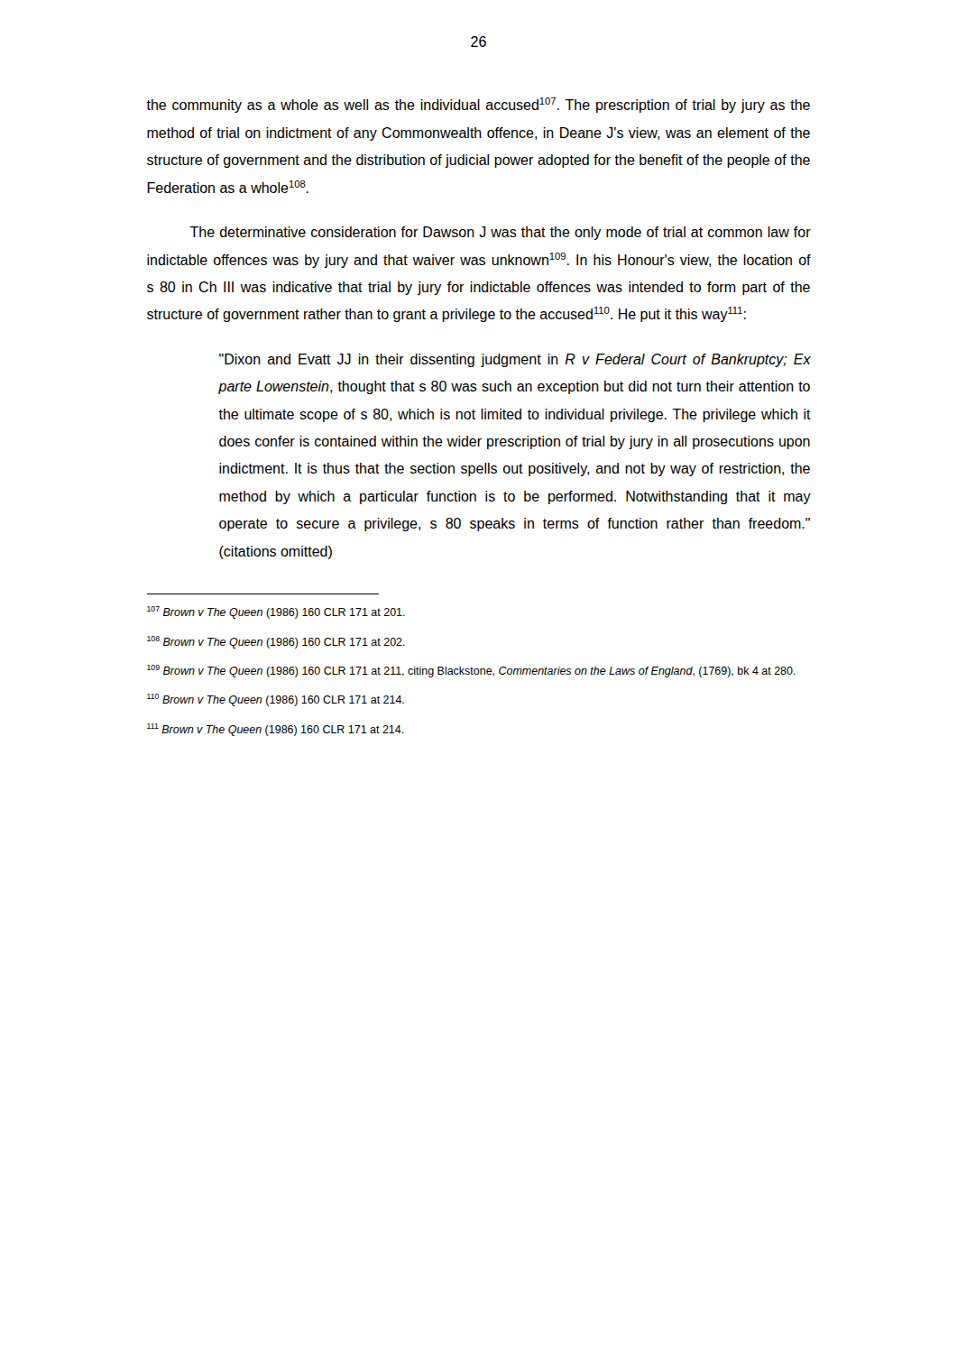26
the community as a whole as well as the individual accused107. The prescription of trial by jury as the method of trial on indictment of any Commonwealth offence, in Deane J's view, was an element of the structure of government and the distribution of judicial power adopted for the benefit of the people of the Federation as a whole108.
The determinative consideration for Dawson J was that the only mode of trial at common law for indictable offences was by jury and that waiver was unknown109. In his Honour's view, the location of s 80 in Ch III was indicative that trial by jury for indictable offences was intended to form part of the structure of government rather than to grant a privilege to the accused110. He put it this way111:
"Dixon and Evatt JJ in their dissenting judgment in R v Federal Court of Bankruptcy; Ex parte Lowenstein, thought that s 80 was such an exception but did not turn their attention to the ultimate scope of s 80, which is not limited to individual privilege. The privilege which it does confer is contained within the wider prescription of trial by jury in all prosecutions upon indictment. It is thus that the section spells out positively, and not by way of restriction, the method by which a particular function is to be performed. Notwithstanding that it may operate to secure a privilege, s 80 speaks in terms of function rather than freedom." (citations omitted)
107 Brown v The Queen (1986) 160 CLR 171 at 201.
108 Brown v The Queen (1986) 160 CLR 171 at 202.
109 Brown v The Queen (1986) 160 CLR 171 at 211, citing Blackstone, Commentaries on the Laws of England, (1769), bk 4 at 280.
110 Brown v The Queen (1986) 160 CLR 171 at 214.
111 Brown v The Queen (1986) 160 CLR 171 at 214.